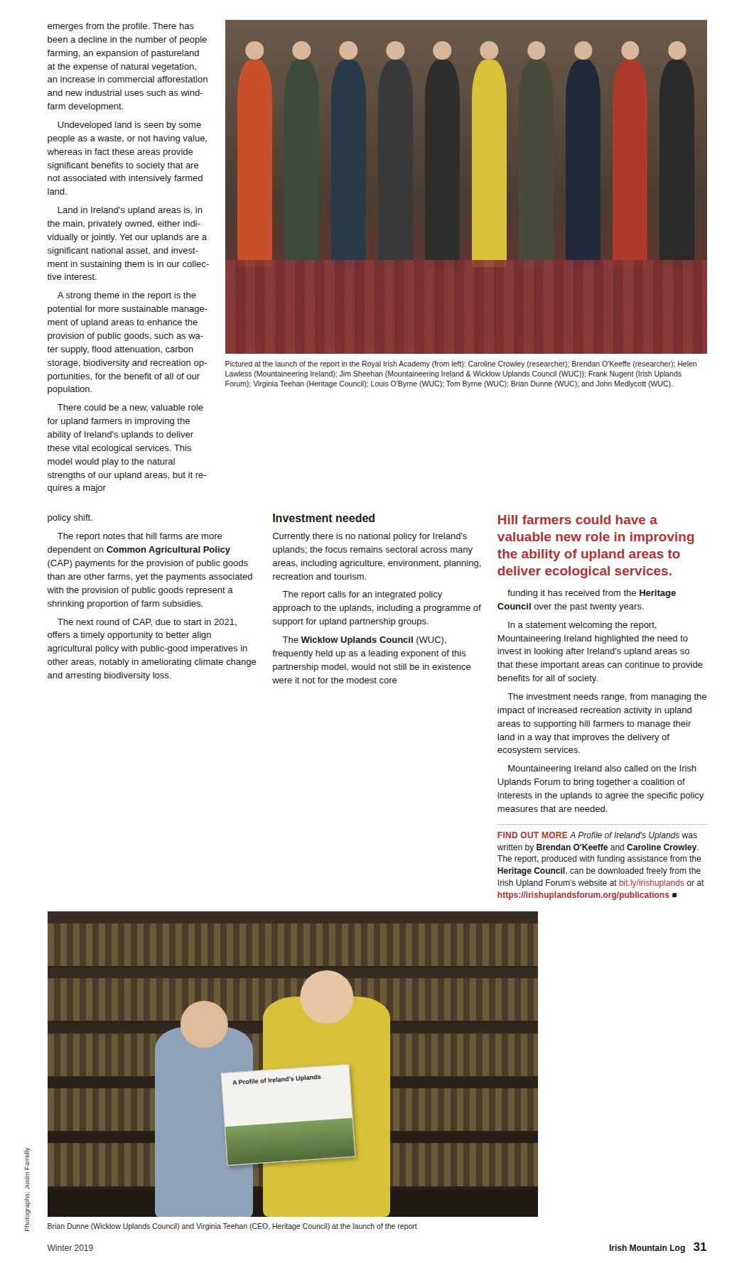emerges from the profile. There has been a decline in the number of people farming, an expansion of pastureland at the expense of natural vegetation, an increase in commercial afforestation and new industrial uses such as wind-farm development.
Undeveloped land is seen by some people as a waste, or not having value, whereas in fact these areas provide significant benefits to society that are not associated with intensively farmed land.
Land in Ireland's upland areas is, in the main, privately owned, either individually or jointly. Yet our uplands are a significant national asset, and investment in sustaining them is in our collective interest.
A strong theme in the report is the potential for more sustainable management of upland areas to enhance the provision of public goods, such as water supply, flood attenuation, carbon storage, biodiversity and recreation opportunities, for the benefit of all of our population.
There could be a new, valuable role for upland farmers in improving the ability of Ireland's uplands to deliver these vital ecological services. This model would play to the natural strengths of our upland areas, but it requires a major
Pictured at the launch of the report in the Royal Irish Academy (from left): Caroline Crowley (researcher); Brendan O'Keeffe (researcher); Helen Lawless (Mountaineering Ireland); Jim Sheehan (Mountaineering Ireland & Wicklow Uplands Council (WUC)); Frank Nugent (Irish Uplands Forum); Virginia Teehan (Heritage Council); Louis O'Byrne (WUC); Tom Byrne (WUC); Brian Dunne (WUC); and John Medlycott (WUC).
policy shift.
The report notes that hill farms are more dependent on Common Agricultural Policy (CAP) payments for the provision of public goods than are other farms, yet the payments associated with the provision of public goods represent a shrinking proportion of farm subsidies.
The next round of CAP, due to start in 2021, offers a timely opportunity to better align agricultural policy with public-good imperatives in other areas, notably in ameliorating climate change and arresting biodiversity loss.
Investment needed
Currently there is no national policy for Ireland's uplands; the focus remains sectoral across many areas, including agriculture, environment, planning, recreation and tourism.
The report calls for an integrated policy approach to the uplands, including a programme of support for upland partnership groups.
The Wicklow Uplands Council (WUC), frequently held up as a leading exponent of this partnership model, would not still be in existence were it not for the modest core
Hill farmers could have a valuable new role in improving the ability of upland areas to deliver ecological services.
funding it has received from the Heritage Council over the past twenty years.
In a statement welcoming the report, Mountaineering Ireland highlighted the need to invest in looking after Ireland's upland areas so that these important areas can continue to provide benefits for all of society.
The investment needs range, from managing the impact of increased recreation activity in upland areas to supporting hill farmers to manage their land in a way that improves the delivery of ecosystem services.
Mountaineering Ireland also called on the Irish Uplands Forum to bring together a coalition of interests in the uplands to agree the specific policy measures that are needed.
FIND OUT MORE A Profile of Ireland's Uplands was written by Brendan O'Keeffe and Caroline Crowley. The report, produced with funding assistance from the Heritage Council, can be downloaded freely from the Irish Upland Forum's website at bit.ly/irishuplands or at https://irishuplandsforum.org/publications ■
Photographs: Justin Farrelly
A Profile of Ireland's Uplands
Brian Dunne (Wicklow Uplands Council) and Virginia Teehan (CEO, Heritage Council) at the launch of the report
Winter 2019
Irish Mountain Log 31